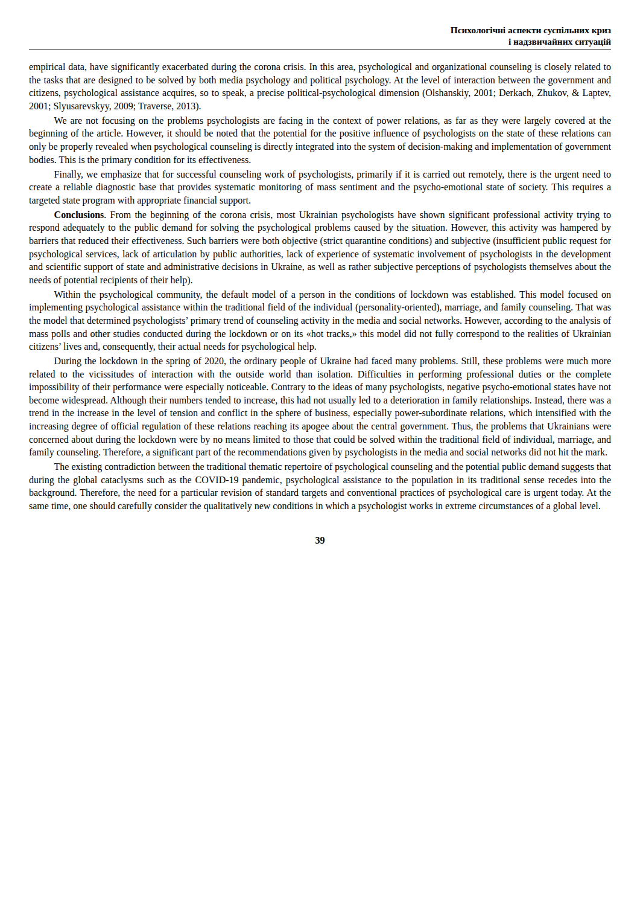Психологічні аспекти суспільних криз
і надзвичайних ситуацій
empirical data, have significantly exacerbated during the corona crisis. In this area, psychological and organizational counseling is closely related to the tasks that are designed to be solved by both media psychology and political psychology. At the level of interaction between the government and citizens, psychological assistance acquires, so to speak, a precise political-psychological dimension (Olshanskiy, 2001; Derkach, Zhukov, & Laptev, 2001; Slyusarevskyy, 2009; Traverse, 2013).
We are not focusing on the problems psychologists are facing in the context of power relations, as far as they were largely covered at the beginning of the article. However, it should be noted that the potential for the positive influence of psychologists on the state of these relations can only be properly revealed when psychological counseling is directly integrated into the system of decision-making and implementation of government bodies. This is the primary condition for its effectiveness.
Finally, we emphasize that for successful counseling work of psychologists, primarily if it is carried out remotely, there is the urgent need to create a reliable diagnostic base that provides systematic monitoring of mass sentiment and the psycho-emotional state of society. This requires a targeted state program with appropriate financial support.
Conclusions. From the beginning of the corona crisis, most Ukrainian psychologists have shown significant professional activity trying to respond adequately to the public demand for solving the psychological problems caused by the situation. However, this activity was hampered by barriers that reduced their effectiveness. Such barriers were both objective (strict quarantine conditions) and subjective (insufficient public request for psychological services, lack of articulation by public authorities, lack of experience of systematic involvement of psychologists in the development and scientific support of state and administrative decisions in Ukraine, as well as rather subjective perceptions of psychologists themselves about the needs of potential recipients of their help).
Within the psychological community, the default model of a person in the conditions of lockdown was established. This model focused on implementing psychological assistance within the traditional field of the individual (personality-oriented), marriage, and family counseling. That was the model that determined psychologists’ primary trend of counseling activity in the media and social networks. However, according to the analysis of mass polls and other studies conducted during the lockdown or on its «hot tracks,» this model did not fully correspond to the realities of Ukrainian citizens’ lives and, consequently, their actual needs for psychological help.
During the lockdown in the spring of 2020, the ordinary people of Ukraine had faced many problems. Still, these problems were much more related to the vicissitudes of interaction with the outside world than isolation. Difficulties in performing professional duties or the complete impossibility of their performance were especially noticeable. Contrary to the ideas of many psychologists, negative psycho-emotional states have not become widespread. Although their numbers tended to increase, this had not usually led to a deterioration in family relationships. Instead, there was a trend in the increase in the level of tension and conflict in the sphere of business, especially power-subordinate relations, which intensified with the increasing degree of official regulation of these relations reaching its apogee about the central government. Thus, the problems that Ukrainians were concerned about during the lockdown were by no means limited to those that could be solved within the traditional field of individual, marriage, and family counseling. Therefore, a significant part of the recommendations given by psychologists in the media and social networks did not hit the mark.
The existing contradiction between the traditional thematic repertoire of psychological counseling and the potential public demand suggests that during the global cataclysms such as the COVID-19 pandemic, psychological assistance to the population in its traditional sense recedes into the background. Therefore, the need for a particular revision of standard targets and conventional practices of psychological care is urgent today. At the same time, one should carefully consider the qualitatively new conditions in which a psychologist works in extreme circumstances of a global level.
39